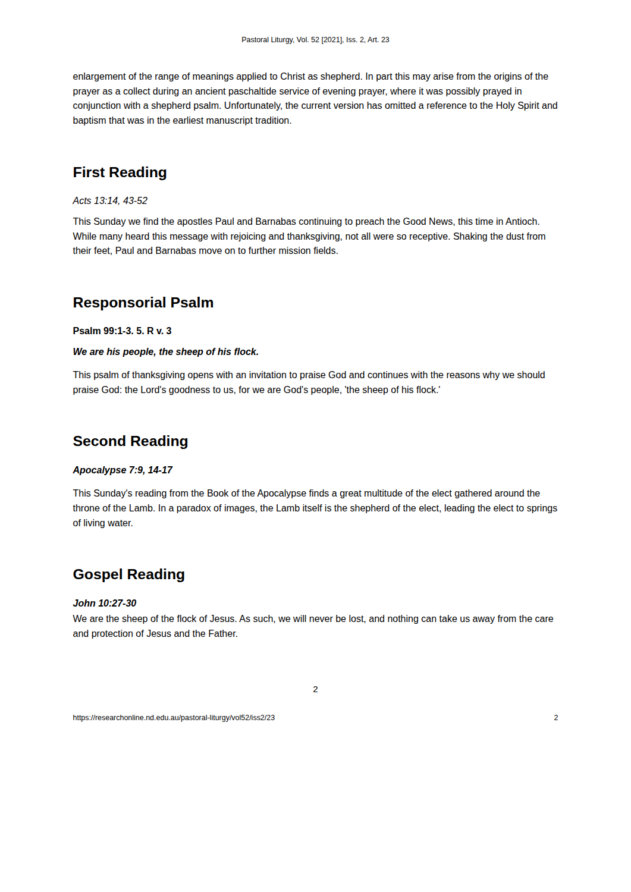Pastoral Liturgy, Vol. 52 [2021], Iss. 2, Art. 23
enlargement of the range of meanings applied to Christ as shepherd. In part this may arise from the origins of the prayer as a collect during an ancient paschaltide service of evening prayer, where it was possibly prayed in conjunction with a shepherd psalm. Unfortunately, the current version has omitted a reference to the Holy Spirit and baptism that was in the earliest manuscript tradition.
First Reading
Acts 13:14, 43-52
This Sunday we find the apostles Paul and Barnabas continuing to preach the Good News, this time in Antioch. While many heard this message with rejoicing and thanksgiving, not all were so receptive. Shaking the dust from their feet, Paul and Barnabas move on to further mission fields.
Responsorial Psalm
Psalm 99:1-3. 5. R v. 3
We are his people, the sheep of his flock.
This psalm of thanksgiving opens with an invitation to praise God and continues with the reasons why we should praise God: the Lord's goodness to us, for we are God's people, 'the sheep of his flock.'
Second Reading
Apocalypse 7:9, 14-17
This Sunday's reading from the Book of the Apocalypse finds a great multitude of the elect gathered around the throne of the Lamb. In a paradox of images, the Lamb itself is the shepherd of the elect, leading the elect to springs of living water.
Gospel Reading
John 10:27-30
We are the sheep of the flock of Jesus. As such, we will never be lost, and nothing can take us away from the care and protection of Jesus and the Father.
2
https://researchonline.nd.edu.au/pastoral-liturgy/vol52/iss2/23 2